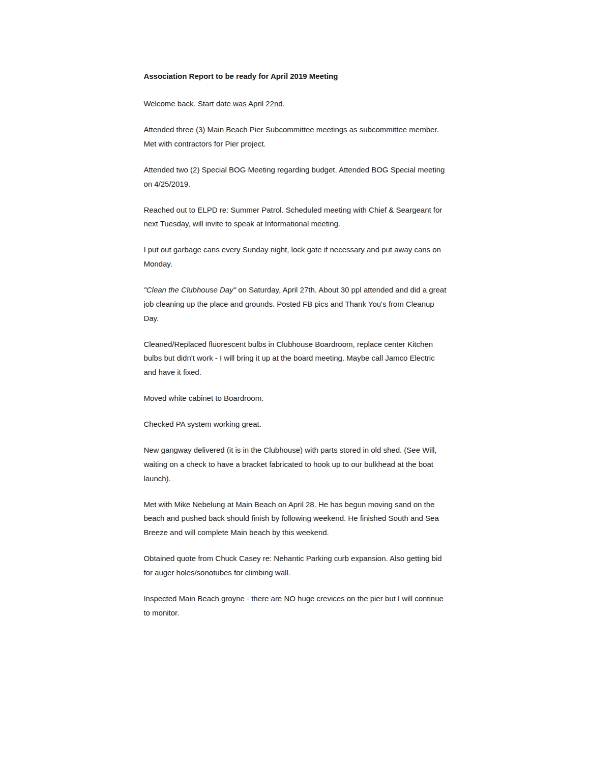Association Report to be ready for April 2019 Meeting
Welcome back. Start date was April 22nd.
Attended three (3) Main Beach Pier Subcommittee meetings as subcommittee member. Met with contractors for Pier project.
Attended two (2) Special BOG Meeting regarding budget. Attended BOG Special meeting on 4/25/2019.
Reached out to ELPD re: Summer Patrol. Scheduled meeting with Chief & Seargeant for next Tuesday, will invite to speak at Informational meeting.
I put out garbage cans every Sunday night, lock gate if necessary and put away cans on Monday.
"Clean the Clubhouse Day" on Saturday, April 27th. About 30 ppl attended and did a great job cleaning up the place and grounds. Posted FB pics and Thank You's from Cleanup Day.
Cleaned/Replaced fluorescent bulbs in Clubhouse Boardroom, replace center Kitchen bulbs but didn't work - I will bring it up at the board meeting. Maybe call Jamco Electric and have it fixed.
Moved white cabinet to Boardroom.
Checked PA system working great.
New gangway delivered (it is in the Clubhouse) with parts stored in old shed. (See Will, waiting on a check to have a bracket fabricated to hook up to our bulkhead at the boat launch).
Met with Mike Nebelung at Main Beach on April 28. He has begun moving sand on the beach and pushed back should finish by following weekend. He finished South and Sea Breeze and will complete Main beach by this weekend.
Obtained quote from Chuck Casey re: Nehantic Parking curb expansion. Also getting bid for auger holes/sonotubes for climbing wall.
Inspected Main Beach groyne - there are NO huge crevices on the pier but I will continue to monitor.